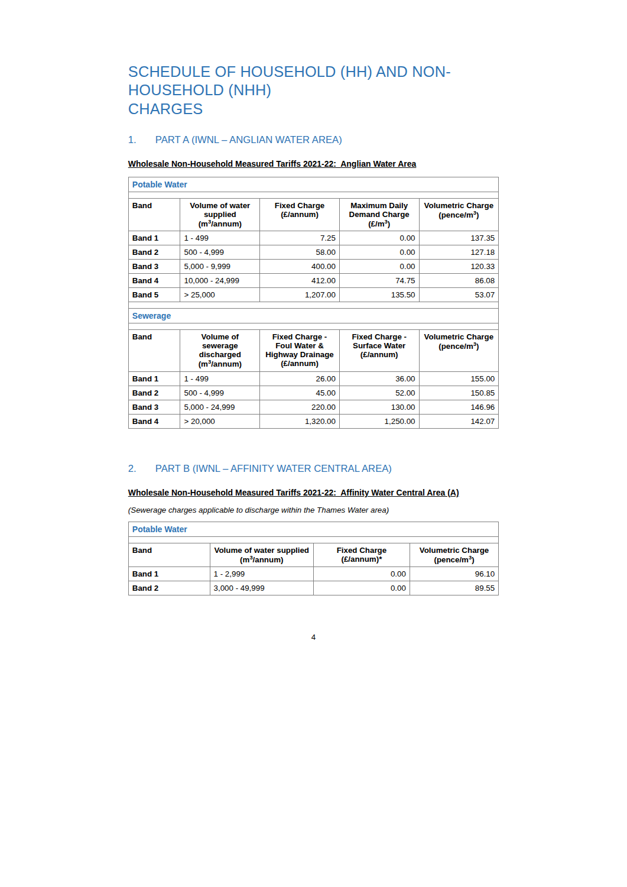SCHEDULE OF HOUSEHOLD (HH) AND NON-HOUSEHOLD (NHH)
CHARGES
1. PART A (IWNL – ANGLIAN WATER AREA)
Wholesale Non-Household Measured Tariffs 2021-22: Anglian Water Area
| Potable Water |
| Band | Volume of water supplied (m 3 /annum) | Fixed Charge (£/annum) | Maximum Daily Demand Charge (£/m 3 ) | Volumetric Charge (pence/m 3 ) |
| Band 1 | 1 - 499 | 7.25 | 0.00 | 137.35 |
| Band 2 | 500 - 4,999 | 58.00 | 0.00 | 127.18 |
| Band 3 | 5,000 - 9,999 | 400.00 | 0.00 | 120.33 |
| Band 4 | 10,000 - 24,999 | 412.00 | 74.75 | 86.08 |
| Band 5 | > 25,000 | 1,207.00 | 135.50 | 53.07 |
| Sewerage |
| Band | Volume of sewerage discharged (m 3 /annum) | Fixed Charge - Foul Water & Highway Drainage (£/annum) | Fixed Charge - Surface Water (£/annum) | Volumetric Charge (pence/m 3 ) |
| Band 1 | 1 - 499 | 26.00 | 36.00 | 155.00 |
| Band 2 | 500 - 4,999 | 45.00 | 52.00 | 150.85 |
| Band 3 | 5,000 - 24,999 | 220.00 | 130.00 | 146.96 |
| Band 4 | > 20,000 | 1,320.00 | 1,250.00 | 142.07 |
2. PART B (IWNL – AFFINITY WATER CENTRAL AREA)
Wholesale Non-Household Measured Tariffs 2021-22: Affinity Water Central Area (A)
(Sewerage charges applicable to discharge within the Thames Water area)
| Potable Water |
| Band | Volume of water supplied (m 3 /annum) | Fixed Charge (£/annum)* | Volumetric Charge (pence/m 3 ) |
| Band 1 | 1 - 2,999 | 0.00 | 96.10 |
| Band 2 | 3,000 - 49,999 | 0.00 | 89.55 |
4